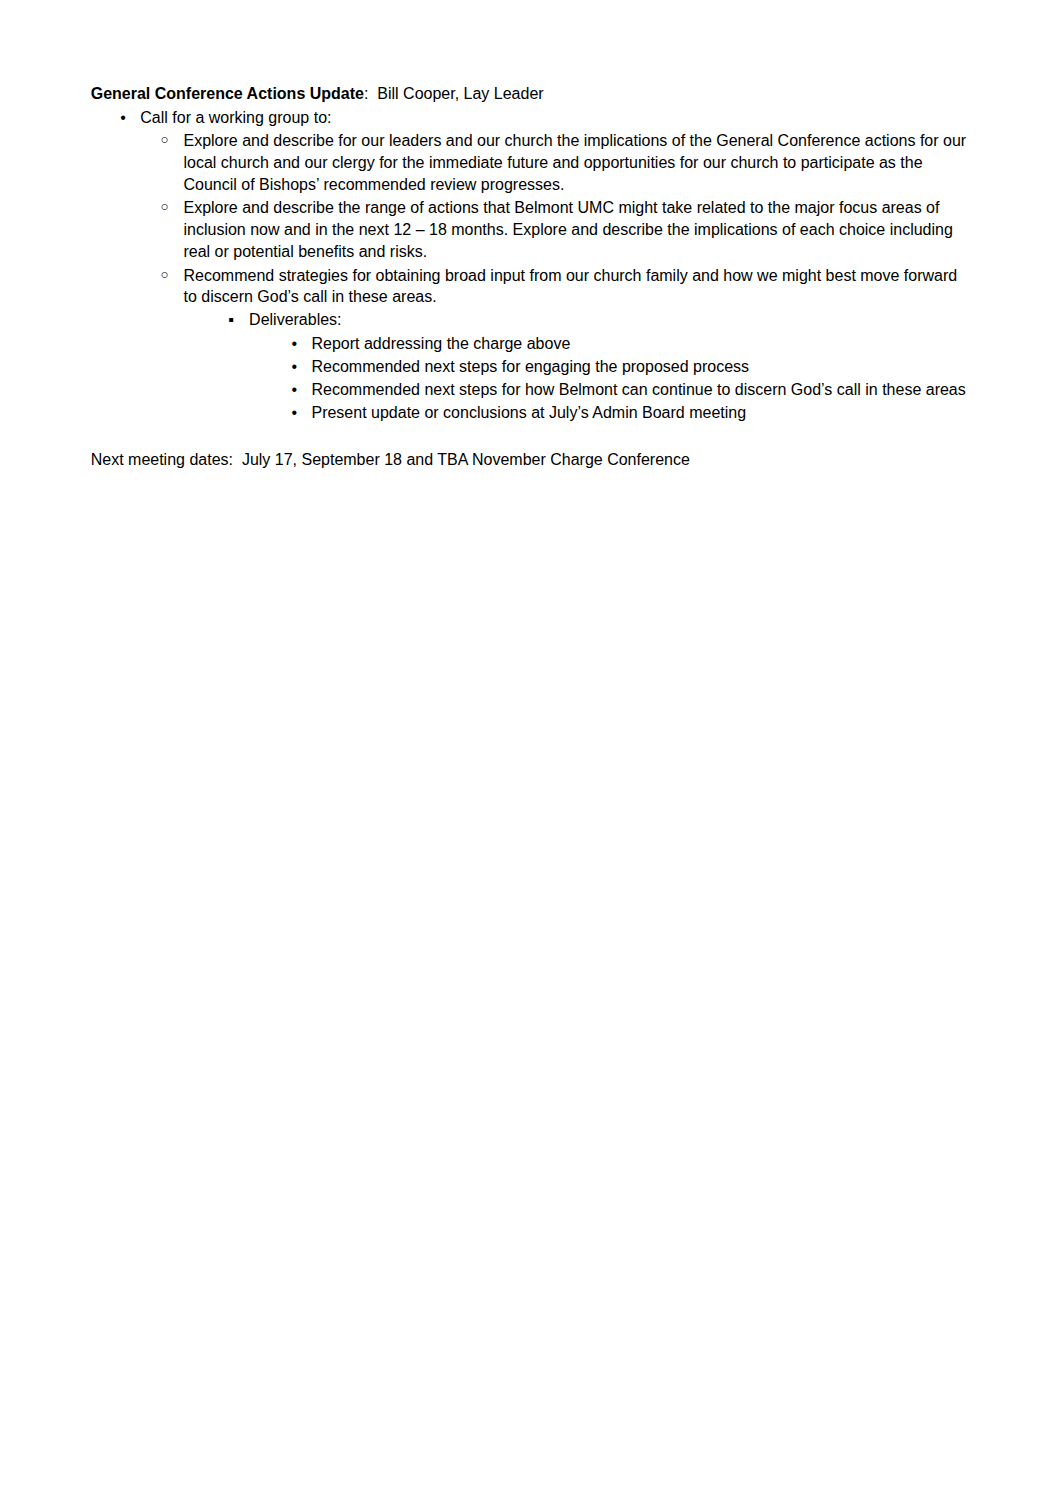General Conference Actions Update: Bill Cooper, Lay Leader
Call for a working group to:
Explore and describe for our leaders and our church the implications of the General Conference actions for our local church and our clergy for the immediate future and opportunities for our church to participate as the Council of Bishops’ recommended review progresses.
Explore and describe the range of actions that Belmont UMC might take related to the major focus areas of inclusion now and in the next 12 – 18 months. Explore and describe the implications of each choice including real or potential benefits and risks.
Recommend strategies for obtaining broad input from our church family and how we might best move forward to discern God’s call in these areas.
Deliverables:
Report addressing the charge above
Recommended next steps for engaging the proposed process
Recommended next steps for how Belmont can continue to discern God’s call in these areas
Present update or conclusions at July’s Admin Board meeting
Next meeting dates: July 17, September 18 and TBA November Charge Conference